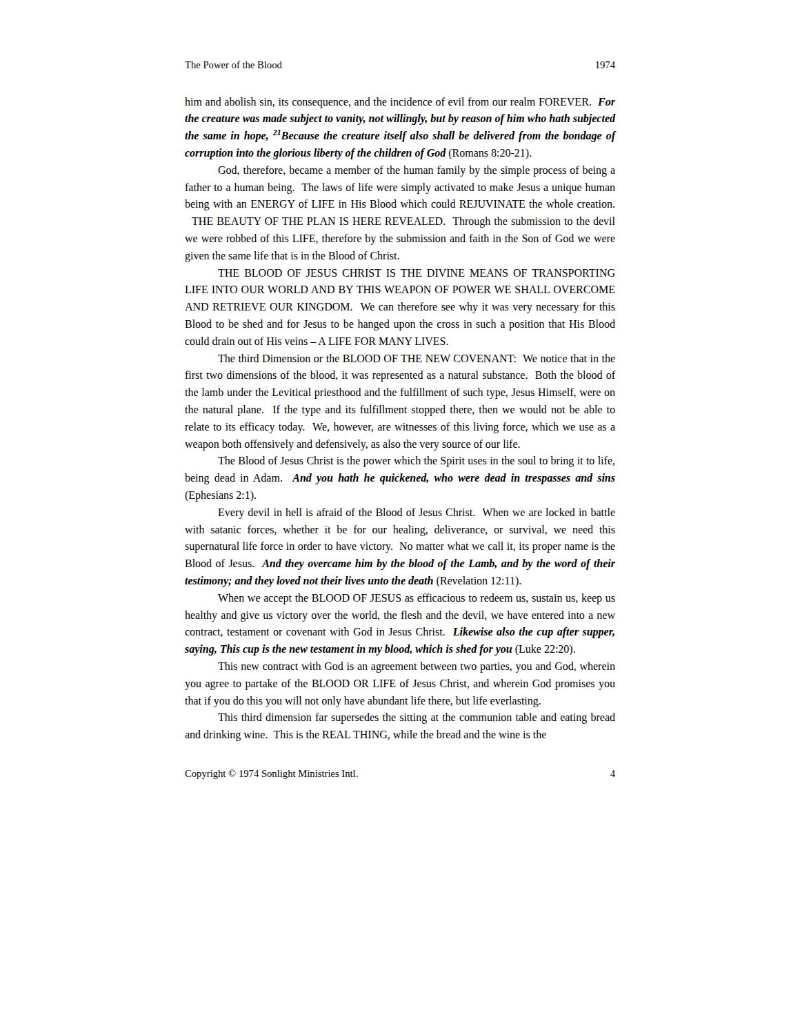The Power of the Blood 1974
him and abolish sin, its consequence, and the incidence of evil from our realm FOREVER. For the creature was made subject to vanity, not willingly, but by reason of him who hath subjected the same in hope, 21Because the creature itself also shall be delivered from the bondage of corruption into the glorious liberty of the children of God (Romans 8:20-21).
God, therefore, became a member of the human family by the simple process of being a father to a human being. The laws of life were simply activated to make Jesus a unique human being with an ENERGY of LIFE in His Blood which could REJUVINATE the whole creation. THE BEAUTY OF THE PLAN IS HERE REVEALED. Through the submission to the devil we were robbed of this LIFE, therefore by the submission and faith in the Son of God we were given the same life that is in the Blood of Christ.
THE BLOOD OF JESUS CHRIST IS THE DIVINE MEANS OF TRANSPORTING LIFE INTO OUR WORLD AND BY THIS WEAPON OF POWER WE SHALL OVERCOME AND RETRIEVE OUR KINGDOM. We can therefore see why it was very necessary for this Blood to be shed and for Jesus to be hanged upon the cross in such a position that His Blood could drain out of His veins – A LIFE FOR MANY LIVES.
The third Dimension or the BLOOD OF THE NEW COVENANT: We notice that in the first two dimensions of the blood, it was represented as a natural substance. Both the blood of the lamb under the Levitical priesthood and the fulfillment of such type, Jesus Himself, were on the natural plane. If the type and its fulfillment stopped there, then we would not be able to relate to its efficacy today. We, however, are witnesses of this living force, which we use as a weapon both offensively and defensively, as also the very source of our life.
The Blood of Jesus Christ is the power which the Spirit uses in the soul to bring it to life, being dead in Adam. And you hath he quickened, who were dead in trespasses and sins (Ephesians 2:1).
Every devil in hell is afraid of the Blood of Jesus Christ. When we are locked in battle with satanic forces, whether it be for our healing, deliverance, or survival, we need this supernatural life force in order to have victory. No matter what we call it, its proper name is the Blood of Jesus. And they overcame him by the blood of the Lamb, and by the word of their testimony; and they loved not their lives unto the death (Revelation 12:11).
When we accept the BLOOD OF JESUS as efficacious to redeem us, sustain us, keep us healthy and give us victory over the world, the flesh and the devil, we have entered into a new contract, testament or covenant with God in Jesus Christ. Likewise also the cup after supper, saying, This cup is the new testament in my blood, which is shed for you (Luke 22:20).
This new contract with God is an agreement between two parties, you and God, wherein you agree to partake of the BLOOD OR LIFE of Jesus Christ, and wherein God promises you that if you do this you will not only have abundant life there, but life everlasting.
This third dimension far supersedes the sitting at the communion table and eating bread and drinking wine. This is the REAL THING, while the bread and the wine is the
Copyright © 1974 Sonlight Ministries Intl. 4